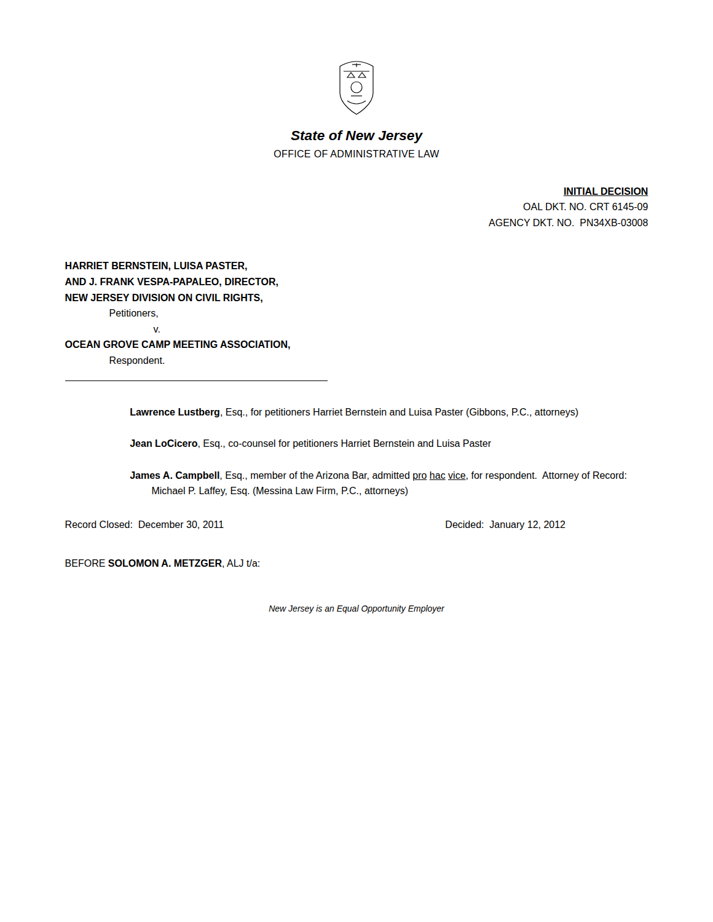State of New Jersey OFFICE OF ADMINISTRATIVE LAW
INITIAL DECISION OAL DKT. NO. CRT 6145-09 AGENCY DKT. NO. PN34XB-03008
HARRIET BERNSTEIN, LUISA PASTER,
AND J. FRANK VESPA-PAPALEO, DIRECTOR,
NEW JERSEY DIVISION ON CIVIL RIGHTS,
Petitioners,
v.
OCEAN GROVE CAMP MEETING ASSOCIATION,
Respondent.
Lawrence Lustberg, Esq., for petitioners Harriet Bernstein and Luisa Paster (Gibbons, P.C., attorneys)
Jean LoCicero, Esq., co-counsel for petitioners Harriet Bernstein and Luisa Paster
James A. Campbell, Esq., member of the Arizona Bar, admitted pro hac vice, for respondent. Attorney of Record: Michael P. Laffey, Esq. (Messina Law Firm, P.C., attorneys)
Record Closed: December 30, 2011 Decided: January 12, 2012
BEFORE SOLOMON A. METZGER, ALJ t/a:
New Jersey is an Equal Opportunity Employer